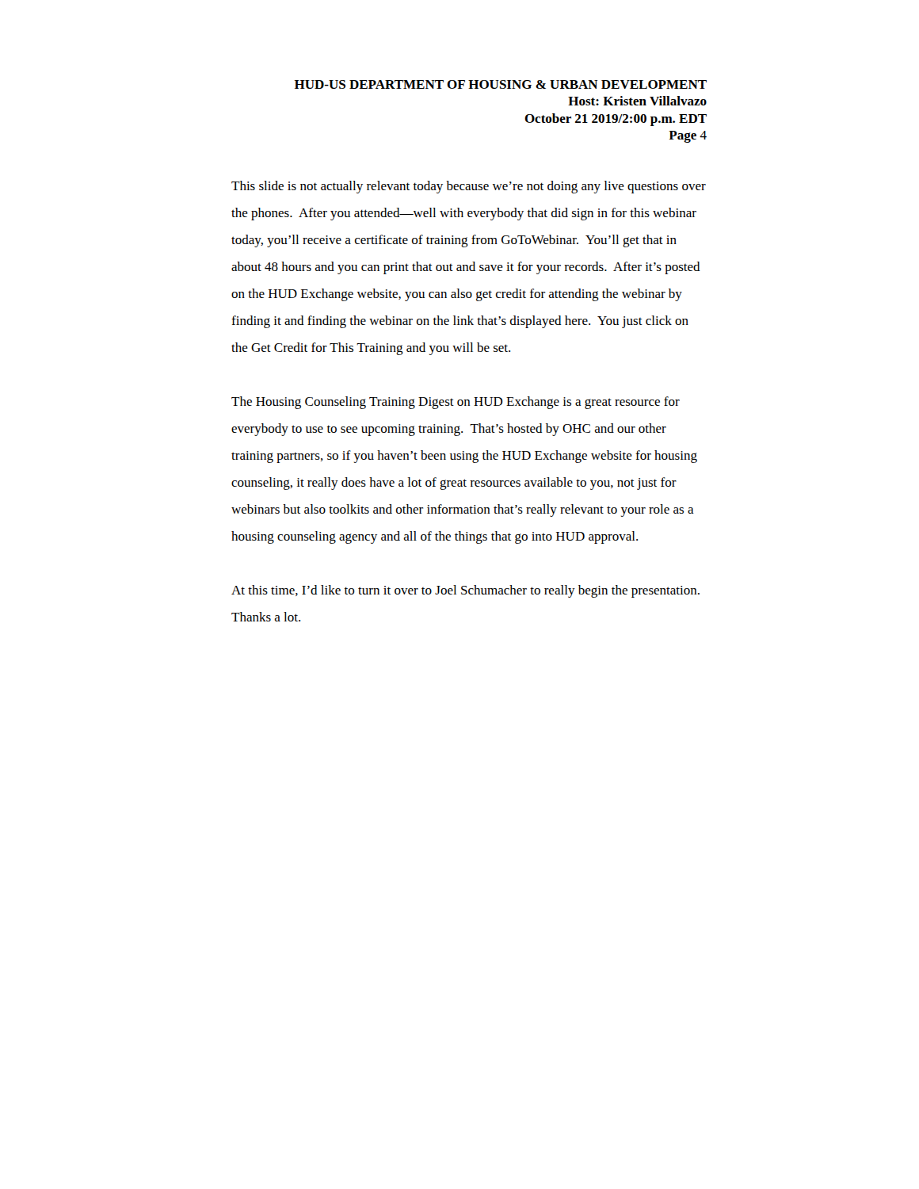HUD-US DEPARTMENT OF HOUSING & URBAN DEVELOPMENT Host: Kristen Villalvazo October 21 2019/2:00 p.m. EDT Page 4
This slide is not actually relevant today because we’re not doing any live questions over the phones. After you attended—well with everybody that did sign in for this webinar today, you’ll receive a certificate of training from GoToWebinar. You’ll get that in about 48 hours and you can print that out and save it for your records. After it’s posted on the HUD Exchange website, you can also get credit for attending the webinar by finding it and finding the webinar on the link that’s displayed here. You just click on the Get Credit for This Training and you will be set.
The Housing Counseling Training Digest on HUD Exchange is a great resource for everybody to use to see upcoming training. That’s hosted by OHC and our other training partners, so if you haven’t been using the HUD Exchange website for housing counseling, it really does have a lot of great resources available to you, not just for webinars but also toolkits and other information that’s really relevant to your role as a housing counseling agency and all of the things that go into HUD approval.
At this time, I’d like to turn it over to Joel Schumacher to really begin the presentation. Thanks a lot.